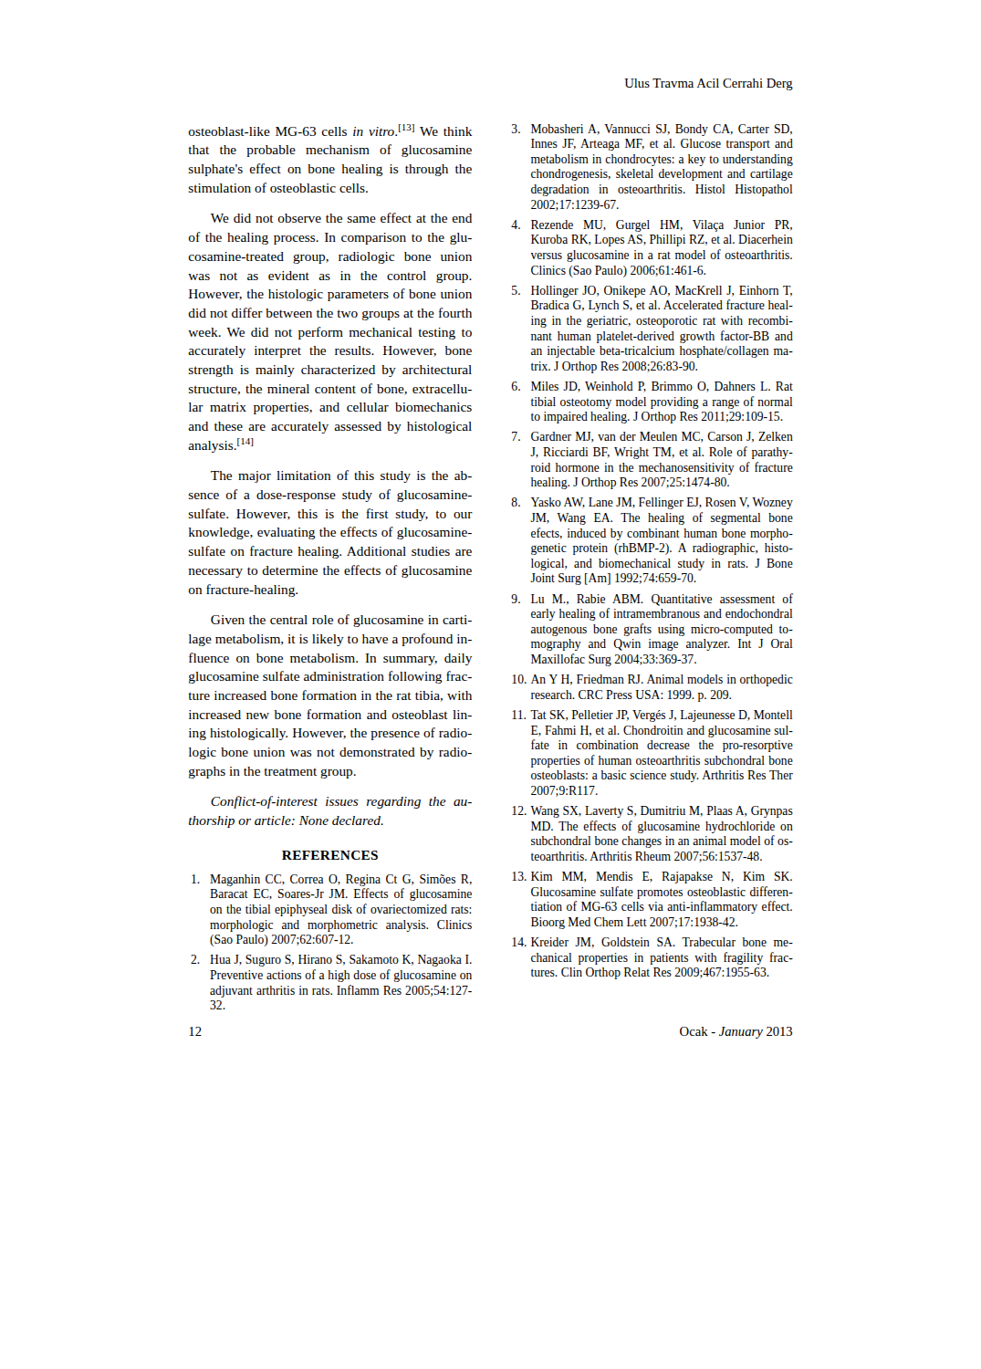Ulus Travma Acil Cerrahi Derg
osteoblast-like MG-63 cells in vitro.[13] We think that the probable mechanism of glucosamine sulphate's effect on bone healing is through the stimulation of osteoblastic cells.
We did not observe the same effect at the end of the healing process. In comparison to the glucosamine-treated group, radiologic bone union was not as evident as in the control group. However, the histologic parameters of bone union did not differ between the two groups at the fourth week. We did not perform mechanical testing to accurately interpret the results. However, bone strength is mainly characterized by architectural structure, the mineral content of bone, extracellular matrix properties, and cellular biomechanics and these are accurately assessed by histological analysis.[14]
The major limitation of this study is the absence of a dose-response study of glucosamine-sulfate. However, this is the first study, to our knowledge, evaluating the effects of glucosamine-sulfate on fracture healing. Additional studies are necessary to determine the effects of glucosamine on fracture-healing.
Given the central role of glucosamine in cartilage metabolism, it is likely to have a profound influence on bone metabolism. In summary, daily glucosamine sulfate administration following fracture increased bone formation in the rat tibia, with increased new bone formation and osteoblast lining histologically. However, the presence of radiologic bone union was not demonstrated by radiographs in the treatment group.
Conflict-of-interest issues regarding the authorship or article: None declared.
REFERENCES
Maganhin CC, Correa O, Regina Ct G, Simões R, Baracat EC, Soares-Jr JM. Effects of glucosamine on the tibial epiphyseal disk of ovariectomized rats: morphologic and morphometric analysis. Clinics (Sao Paulo) 2007;62:607-12.
Hua J, Suguro S, Hirano S, Sakamoto K, Nagaoka I. Preventive actions of a high dose of glucosamine on adjuvant arthritis in rats. Inflamm Res 2005;54:127-32.
Mobasheri A, Vannucci SJ, Bondy CA, Carter SD, Innes JF, Arteaga MF, et al. Glucose transport and metabolism in chondrocytes: a key to understanding chondrogenesis, skeletal development and cartilage degradation in osteoarthritis. Histol Histopathol 2002;17:1239-67.
Rezende MU, Gurgel HM, Vilaça Junior PR, Kuroba RK, Lopes AS, Phillipi RZ, et al. Diacerhein versus glucosamine in a rat model of osteoarthritis. Clinics (Sao Paulo) 2006;61:461-6.
Hollinger JO, Onikepe AO, MacKrell J, Einhorn T, Bradica G, Lynch S, et al. Accelerated fracture healing in the geriatric, osteoporotic rat with recombinant human platelet-derived growth factor-BB and an injectable beta-tricalcium hosphate/collagen matrix. J Orthop Res 2008;26:83-90.
Miles JD, Weinhold P, Brimmo O, Dahners L. Rat tibial osteotomy model providing a range of normal to impaired healing. J Orthop Res 2011;29:109-15.
Gardner MJ, van der Meulen MC, Carson J, Zelken J, Ricciardi BF, Wright TM, et al. Role of parathyroid hormone in the mechanosensitivity of fracture healing. J Orthop Res 2007;25:1474-80.
Yasko AW, Lane JM, Fellinger EJ, Rosen V, Wozney JM, Wang EA. The healing of segmental bone efects, induced by combinant human bone morphogenetic protein (rhBMP-2). A radiographic, histological, and biomechanical study in rats. J Bone Joint Surg [Am] 1992;74:659-70.
Lu M., Rabie ABM. Quantitative assessment of early healing of intramembranous and endochondral autogenous bone grafts using micro-computed tomography and Qwin image analyzer. Int J Oral Maxillofac Surg 2004;33:369-37.
An Y H, Friedman RJ. Animal models in orthopedic research. CRC Press USA: 1999. p. 209.
Tat SK, Pelletier JP, Vergés J, Lajeunesse D, Montell E, Fahmi H, et al. Chondroitin and glucosamine sulfate in combination decrease the pro-resorptive properties of human osteoarthritis subchondral bone osteoblasts: a basic science study. Arthritis Res Ther 2007;9:R117.
Wang SX, Laverty S, Dumitriu M, Plaas A, Grynpas MD. The effects of glucosamine hydrochloride on subchondral bone changes in an animal model of osteoarthritis. Arthritis Rheum 2007;56:1537-48.
Kim MM, Mendis E, Rajapakse N, Kim SK. Glucosamine sulfate promotes osteoblastic differentiation of MG-63 cells via anti-inflammatory effect. Bioorg Med Chem Lett 2007;17:1938-42.
Kreider JM, Goldstein SA. Trabecular bone mechanical properties in patients with fragility fractures. Clin Orthop Relat Res 2009;467:1955-63.
12
Ocak - January 2013